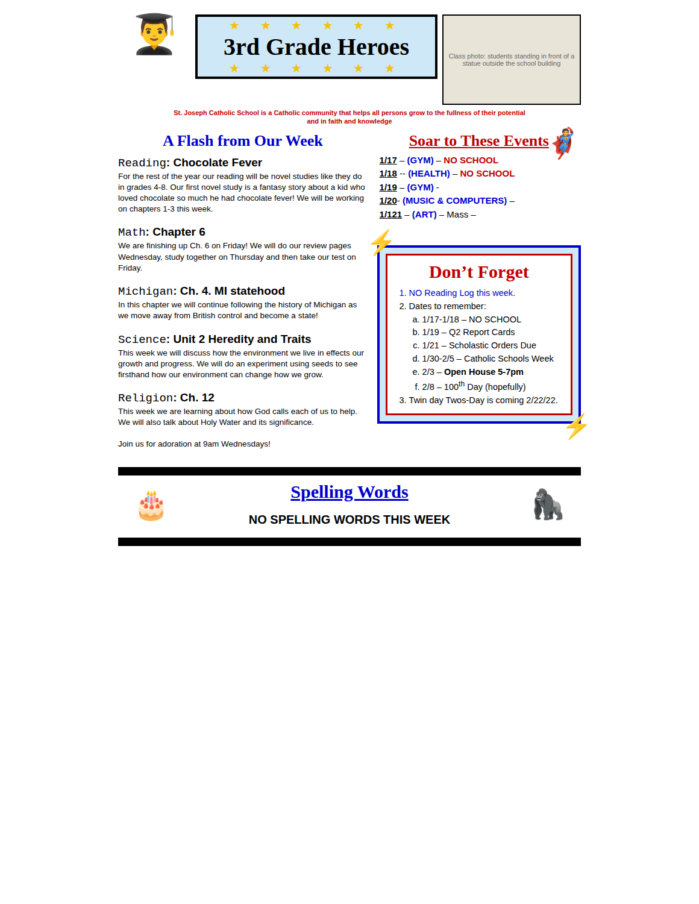👨‍🎓
★ ★ ★ ★ ★ ★
3rd Grade Heroes
★ ★ ★ ★ ★ ★
Class photo: students standing in front of a statue outside the school building
St. Joseph Catholic School is a Catholic community that helps all persons grow to the fullness of their potential and in faith and knowledge
A Flash from Our Week
Reading: Chocolate Fever
For the rest of the year our reading will be novel studies like they do in grades 4-8. Our first novel study is a fantasy story about a kid who loved chocolate so much he had chocolate fever! We will be working on chapters 1-3 this week.
Math: Chapter 6
We are finishing up Ch. 6 on Friday! We will do our review pages Wednesday, study together on Thursday and then take our test on Friday.
Michigan: Ch. 4. MI statehood
In this chapter we will continue following the history of Michigan as we move away from British control and become a state!
Science: Unit 2 Heredity and Traits
This week we will discuss how the environment we live in effects our growth and progress. We will do an experiment using seeds to see firsthand how our environment can change how we grow.
Religion: Ch. 12
This week we are learning about how God calls each of us to help. We will also talk about Holy Water and its significance.
Join us for adoration at 9am Wednesdays!
🦸
Soar to These Events
1/17 – (GYM) – NO SCHOOL
1/18 -- (HEALTH) – NO SCHOOL
1/19 – (GYM) -
1/20- (MUSIC & COMPUTERS) –
1/121 – (ART) – Mass –
⚡ ⚡
Don’t Forget
NO Reading Log this week.
Dates to remember:
1/17-1/18 – NO SCHOOL
1/19 – Q2 Report Cards
1/21 – Scholastic Orders Due
1/30-2/5 – Catholic Schools Week
2/3 – Open House 5-7pm
2/8 – 100th Day (hopefully)
Twin day Twos-Day is coming 2/22/22.
🎂
Spelling Words
NO SPELLING WORDS THIS WEEK
🦍